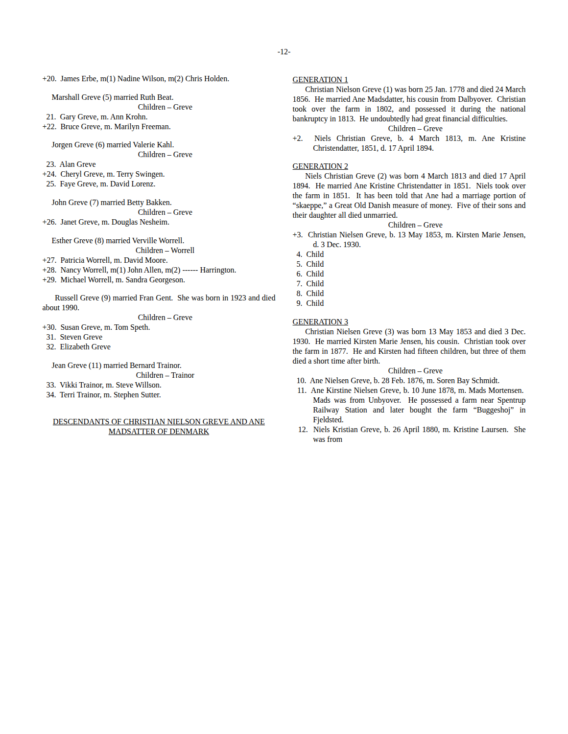-12-
+20. James Erbe, m(1) Nadine Wilson, m(2) Chris Holden.
Marshall Greve (5) married Ruth Beat.
Children – Greve
21. Gary Greve, m. Ann Krohn.
+22. Bruce Greve, m. Marilyn Freeman.
Jorgen Greve (6) married Valerie Kahl.
Children – Greve
23. Alan Greve
+24. Cheryl Greve, m. Terry Swingen.
25. Faye Greve, m. David Lorenz.
John Greve (7) married Betty Bakken.
Children – Greve
+26. Janet Greve, m. Douglas Nesheim.
Esther Greve (8) married Verville Worrell.
Children – Worrell
+27. Patricia Worrell, m. David Moore.
+28. Nancy Worrell, m(1) John Allen, m(2) ------ Harrington.
+29. Michael Worrell, m. Sandra Georgeson.
Russell Greve (9) married Fran Gent. She was born in 1923 and died about 1990.
Children – Greve
+30. Susan Greve, m. Tom Speth.
31. Steven Greve
32. Elizabeth Greve
Jean Greve (11) married Bernard Trainor.
Children – Trainor
33. Vikki Trainor, m. Steve Willson.
34. Terri Trainor, m. Stephen Sutter.
DESCENDANTS OF CHRISTIAN NIELSON GREVE AND ANE MADSATTER OF DENMARK
GENERATION 1
Christian Nielson Greve (1) was born 25 Jan. 1778 and died 24 March 1856. He married Ane Madsdatter, his cousin from Dalbyover. Christian took over the farm in 1802, and possessed it during the national bankruptcy in 1813. He undoubtedly had great financial difficulties.
Children – Greve
+2. Niels Christian Greve, b. 4 March 1813, m. Ane Kristine Christendatter, 1851, d. 17 April 1894.
GENERATION 2
Niels Christian Greve (2) was born 4 March 1813 and died 17 April 1894. He married Ane Kristine Christendatter in 1851. Niels took over the farm in 1851. It has been told that Ane had a marriage portion of “skaeppe,” a Great Old Danish measure of money. Five of their sons and their daughter all died unmarried.
Children – Greve
+3. Christian Nielsen Greve, b. 13 May 1853, m. Kirsten Marie Jensen, d. 3 Dec. 1930.
4. Child
5. Child
6. Child
7. Child
8. Child
9. Child
GENERATION 3
Christian Nielsen Greve (3) was born 13 May 1853 and died 3 Dec. 1930. He married Kirsten Marie Jensen, his cousin. Christian took over the farm in 1877. He and Kirsten had fifteen children, but three of them died a short time after birth.
Children – Greve
10. Ane Nielsen Greve, b. 28 Feb. 1876, m. Soren Bay Schmidt.
11. Ane Kirstine Nielsen Greve, b. 10 June 1878, m. Mads Mortensen. Mads was from Unbyover. He possessed a farm near Spentrup Railway Station and later bought the farm “Buggeshoj” in Fjeldsted.
12. Niels Kristian Greve, b. 26 April 1880, m. Kristine Laursen. She was from